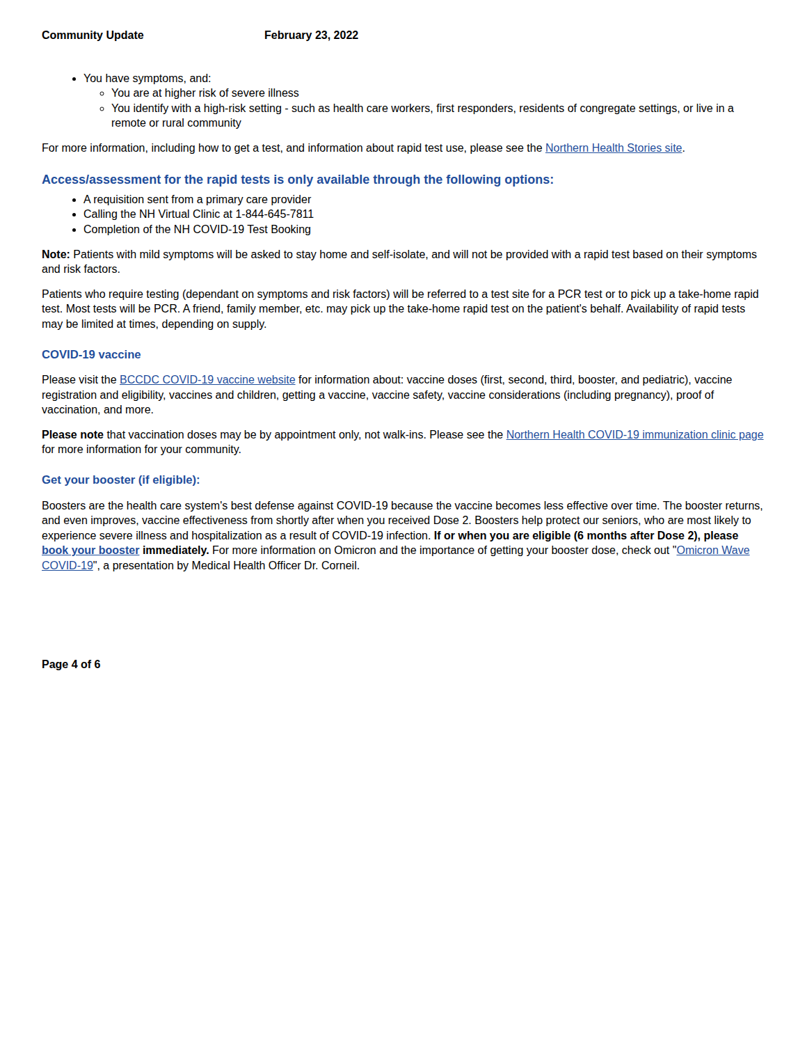Community Update February 23, 2022
You have symptoms, and:
You are at higher risk of severe illness
You identify with a high-risk setting - such as health care workers, first responders, residents of congregate settings, or live in a remote or rural community
For more information, including how to get a test, and information about rapid test use, please see the Northern Health Stories site.
Access/assessment for the rapid tests is only available through the following options:
A requisition sent from a primary care provider
Calling the NH Virtual Clinic at 1-844-645-7811
Completion of the NH COVID-19 Test Booking
Note: Patients with mild symptoms will be asked to stay home and self-isolate, and will not be provided with a rapid test based on their symptoms and risk factors.
Patients who require testing (dependant on symptoms and risk factors) will be referred to a test site for a PCR test or to pick up a take-home rapid test. Most tests will be PCR. A friend, family member, etc. may pick up the take-home rapid test on the patient's behalf. Availability of rapid tests may be limited at times, depending on supply.
COVID-19 vaccine
Please visit the BCCDC COVID-19 vaccine website for information about: vaccine doses (first, second, third, booster, and pediatric), vaccine registration and eligibility, vaccines and children, getting a vaccine, vaccine safety, vaccine considerations (including pregnancy), proof of vaccination, and more.
Please note that vaccination doses may be by appointment only, not walk-ins. Please see the Northern Health COVID-19 immunization clinic page for more information for your community.
Get your booster (if eligible):
Boosters are the health care system's best defense against COVID-19 because the vaccine becomes less effective over time. The booster returns, and even improves, vaccine effectiveness from shortly after when you received Dose 2. Boosters help protect our seniors, who are most likely to experience severe illness and hospitalization as a result of COVID-19 infection. If or when you are eligible (6 months after Dose 2), please book your booster immediately. For more information on Omicron and the importance of getting your booster dose, check out "Omicron Wave COVID-19", a presentation by Medical Health Officer Dr. Corneil.
Page 4 of 6